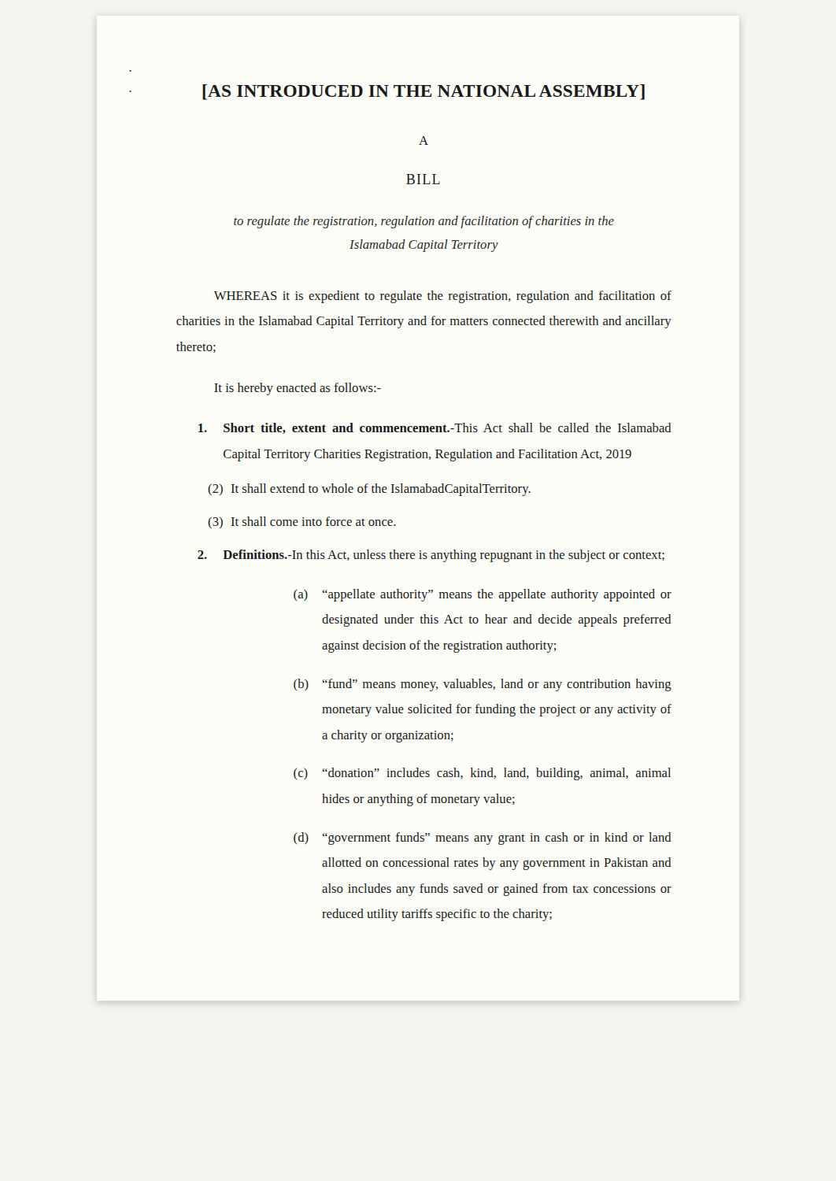.
.
[AS INTRODUCED IN THE NATIONAL ASSEMBLY]
A
BILL
to regulate the registration, regulation and facilitation of charities in the
Islamabad Capital Territory
WHEREAS it is expedient to regulate the registration, regulation and facilitation of charities in the Islamabad Capital Territory and for matters connected therewith and ancillary thereto;
It is hereby enacted as follows:-
1.
Short title, extent and commencement.-This Act shall be called the Islamabad Capital Territory Charities Registration, Regulation and Facilitation Act, 2019
(2)
It shall extend to whole of the IslamabadCapitalTerritory.
(3)
It shall come into force at once.
2.
Definitions.-In this Act, unless there is anything repugnant in the subject or context;
(a)
“appellate authority” means the appellate authority appointed or designated under this Act to hear and decide appeals preferred against decision of the registration authority;
(b)
“fund” means money, valuables, land or any contribution having monetary value solicited for funding the project or any activity of a charity or organization;
(c)
“donation” includes cash, kind, land, building, animal, animal hides or anything of monetary value;
(d)
“government funds” means any grant in cash or in kind or land allotted on concessional rates by any government in Pakistan and also includes any funds saved or gained from tax concessions or reduced utility tariffs specific to the charity;